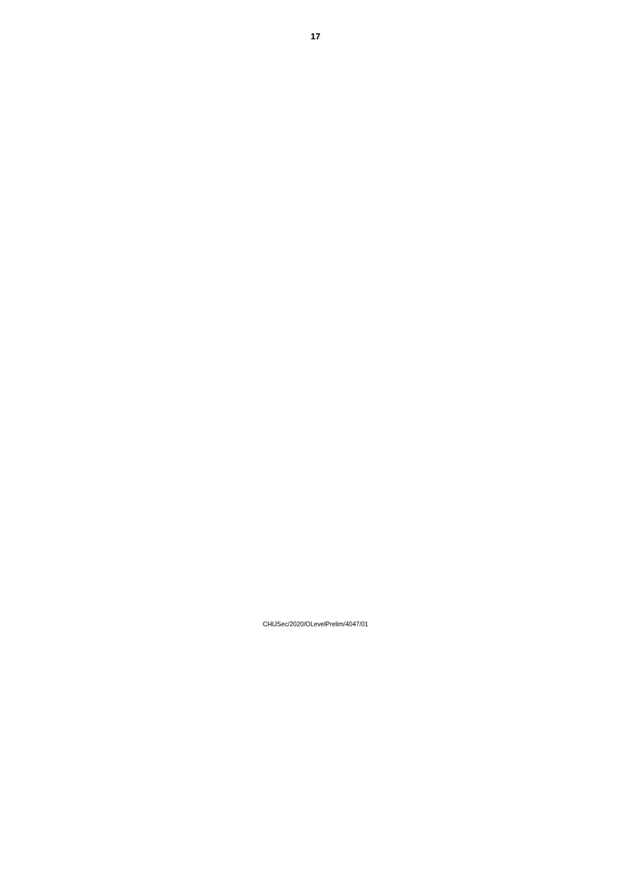17
CHIJSec/2020/OLevelPrelim/4047/01